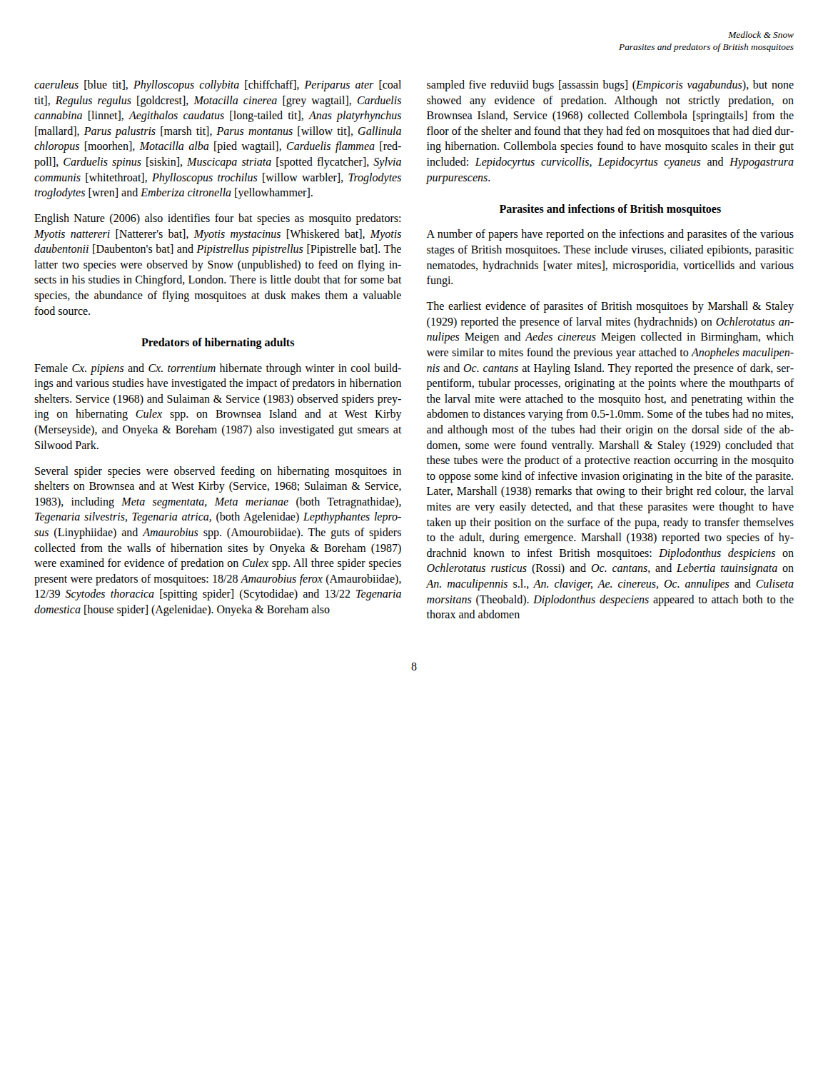Medlock & Snow
Parasites and predators of British mosquitoes
caeruleus [blue tit], Phylloscopus collybita [chiffchaff], Periparus ater [coal tit], Regulus regulus [goldcrest], Motacilla cinerea [grey wagtail], Carduelis cannabina [linnet], Aegithalos caudatus [long-tailed tit], Anas platyrhynchus [mallard], Parus palustris [marsh tit], Parus montanus [willow tit], Gallinula chloropus [moorhen], Motacilla alba [pied wagtail], Carduelis flammea [redpoll], Carduelis spinus [siskin], Muscicapa striata [spotted flycatcher], Sylvia communis [whitethroat], Phylloscopus trochilus [willow warbler], Troglodytes troglodytes [wren] and Emberiza citronella [yellowhammer].
English Nature (2006) also identifies four bat species as mosquito predators: Myotis nattereri [Natterer's bat], Myotis mystacinus [Whiskered bat], Myotis daubentonii [Daubenton's bat] and Pipistrellus pipistrellus [Pipistrelle bat]. The latter two species were observed by Snow (unpublished) to feed on flying insects in his studies in Chingford, London. There is little doubt that for some bat species, the abundance of flying mosquitoes at dusk makes them a valuable food source.
Predators of hibernating adults
Female Cx. pipiens and Cx. torrentium hibernate through winter in cool buildings and various studies have investigated the impact of predators in hibernation shelters. Service (1968) and Sulaiman & Service (1983) observed spiders preying on hibernating Culex spp. on Brownsea Island and at West Kirby (Merseyside), and Onyeka & Boreham (1987) also investigated gut smears at Silwood Park.
Several spider species were observed feeding on hibernating mosquitoes in shelters on Brownsea and at West Kirby (Service, 1968; Sulaiman & Service, 1983), including Meta segmentata, Meta merianae (both Tetragnathidae), Tegenaria silvestris, Tegenaria atrica, (both Agelenidae) Lepthyphantes leprosus (Linyphiidae) and Amaurobius spp. (Amourobiidae). The guts of spiders collected from the walls of hibernation sites by Onyeka & Boreham (1987) were examined for evidence of predation on Culex spp. All three spider species present were predators of mosquitoes: 18/28 Amaurobius ferox (Amaurobiidae), 12/39 Scytodes thoracica [spitting spider] (Scytodidae) and 13/22 Tegenaria domestica [house spider] (Agelenidae). Onyeka & Boreham also
sampled five reduviid bugs [assassin bugs] (Empicoris vagabundus), but none showed any evidence of predation. Although not strictly predation, on Brownsea Island, Service (1968) collected Collembola [springtails] from the floor of the shelter and found that they had fed on mosquitoes that had died during hibernation. Collembola species found to have mosquito scales in their gut included: Lepidocyrtus curvicollis, Lepidocyrtus cyaneus and Hypogastrura purpurescens.
Parasites and infections of British mosquitoes
A number of papers have reported on the infections and parasites of the various stages of British mosquitoes. These include viruses, ciliated epibionts, parasitic nematodes, hydrachnids [water mites], microsporidia, vorticellids and various fungi.
The earliest evidence of parasites of British mosquitoes by Marshall & Staley (1929) reported the presence of larval mites (hydrachnids) on Ochlerotatus annulipes Meigen and Aedes cinereus Meigen collected in Birmingham, which were similar to mites found the previous year attached to Anopheles maculipennis and Oc. cantans at Hayling Island. They reported the presence of dark, serpentiform, tubular processes, originating at the points where the mouthparts of the larval mite were attached to the mosquito host, and penetrating within the abdomen to distances varying from 0.5-1.0mm. Some of the tubes had no mites, and although most of the tubes had their origin on the dorsal side of the abdomen, some were found ventrally. Marshall & Staley (1929) concluded that these tubes were the product of a protective reaction occurring in the mosquito to oppose some kind of infective invasion originating in the bite of the parasite. Later, Marshall (1938) remarks that owing to their bright red colour, the larval mites are very easily detected, and that these parasites were thought to have taken up their position on the surface of the pupa, ready to transfer themselves to the adult, during emergence. Marshall (1938) reported two species of hydrachnid known to infest British mosquitoes: Diplodonthus despiciens on Ochlerotatus rusticus (Rossi) and Oc. cantans, and Lebertia tauinsignata on An. maculipennis s.l., An. claviger, Ae. cinereus, Oc. annulipes and Culiseta morsitans (Theobald). Diplodonthus despeciens appeared to attach both to the thorax and abdomen
8